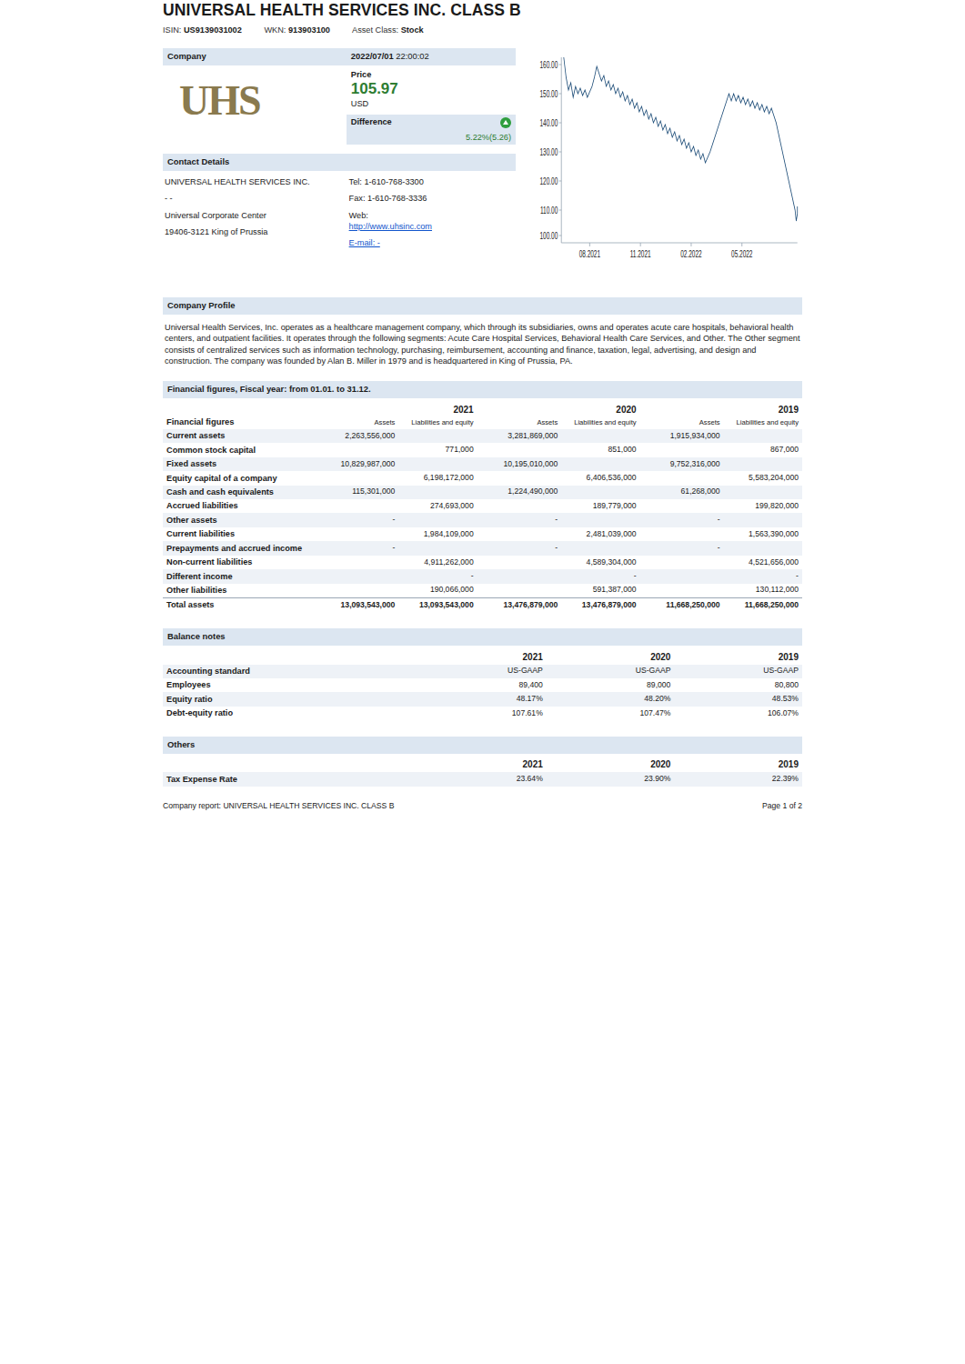UNIVERSAL HEALTH SERVICES INC. CLASS B
ISIN: US9139031002 WKN: 913903100 Asset Class: Stock
Company
UHS
2022/07/01 22:00:02
Price
105.97
USD
Difference
5.22%(5.26)
Contact Details
UNIVERSAL HEALTH SERVICES INC.
- -
Universal Corporate Center
19406-3121 King of Prussia
Tel: 1-610-768-3300
Fax: 1-610-768-3336
Web:
http://www.uhsinc.com
E-mail: -
160.00 150.00 140.00 130.00 120.00 110.00 100.00 08.2021 11.2021 02.2022 05.2022
Company Profile
Universal Health Services, Inc. operates as a healthcare management company, which through its subsidiaries, owns and operates acute care hospitals, behavioral health centers, and outpatient facilities. It operates through the following segments: Acute Care Hospital Services, Behavioral Health Care Services, and Other. The Other segment consists of centralized services such as information technology, purchasing, reimbursement, accounting and finance, taxation, legal, advertising, and design and construction. The company was founded by Alan B. Miller in 1979 and is headquartered in King of Prussia, PA.
Financial figures, Fiscal year: from 01.01. to 31.12.
| Financial figures | 2021 | | 2020 | | 2019 |
| --- | --- | --- | --- | --- | --- |
| Assets | Liabilities and equity | | Assets | Liabilities and equity | | Assets | Liabilities and equity |
| Current assets | 2,263,556,000 | | | 3,281,869,000 | | | 1,915,934,000 | |
| Common stock capital | | 771,000 | | | 851,000 | | | 867,000 |
| Fixed assets | 10,829,987,000 | | | 10,195,010,000 | | | 9,752,316,000 | |
| Equity capital of a company | | 6,198,172,000 | | | 6,406,536,000 | | | 5,583,204,000 |
| Cash and cash equivalents | 115,301,000 | | | 1,224,490,000 | | | 61,268,000 | |
| Accrued liabilities | | 274,693,000 | | | 189,779,000 | | | 199,820,000 |
| Other assets | - | | | - | | | - | |
| Current liabilities | | 1,984,109,000 | | | 2,481,039,000 | | | 1,563,390,000 |
| Prepayments and accrued income | - | | | - | | | - | |
| Non-current liabilities | | 4,911,262,000 | | | 4,589,304,000 | | | 4,521,656,000 |
| Different income | | - | | | - | | | - |
| Other liabilities | | 190,066,000 | | | 591,387,000 | | | 130,112,000 |
| Total assets | 13,093,543,000 | 13,093,543,000 | | 13,476,879,000 | 13,476,879,000 | | 11,668,250,000 | 11,668,250,000 |
Balance notes
| | 2021 | 2020 | 2019 |
| --- | --- | --- | --- |
| Accounting standard | US-GAAP | US-GAAP | US-GAAP |
| Employees | 89,400 | 89,000 | 80,800 |
| Equity ratio | 48.17% | 48.20% | 48.53% |
| Debt-equity ratio | 107.61% | 107.47% | 106.07% |
Others
| | 2021 | 2020 | 2019 |
| --- | --- | --- | --- |
| Tax Expense Rate | 23.64% | 23.90% | 22.39% |
Company report: UNIVERSAL HEALTH SERVICES INC. CLASS B
Page 1 of 2